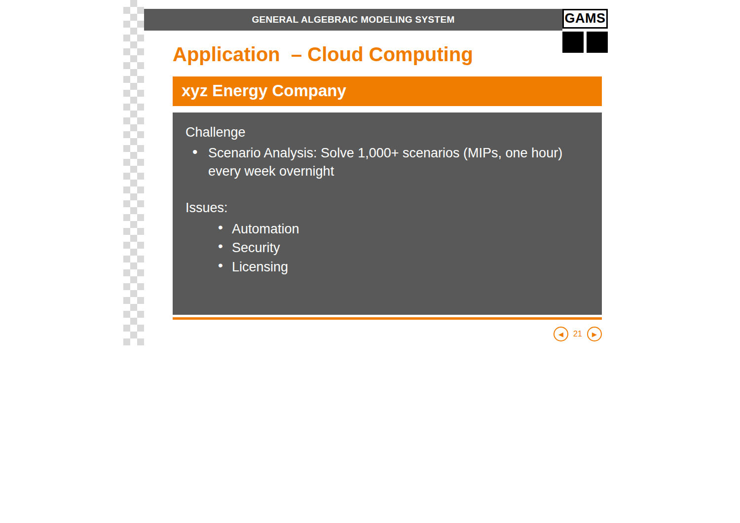General Algebraic Modeling System
GAMS
Application – Cloud Computing
xyz Energy Company
Challenge
Scenario Analysis: Solve 1,000+ scenarios (MIPs, one hour) every week overnight
Issues:
Automation
Security
Licensing
◀
21
▶